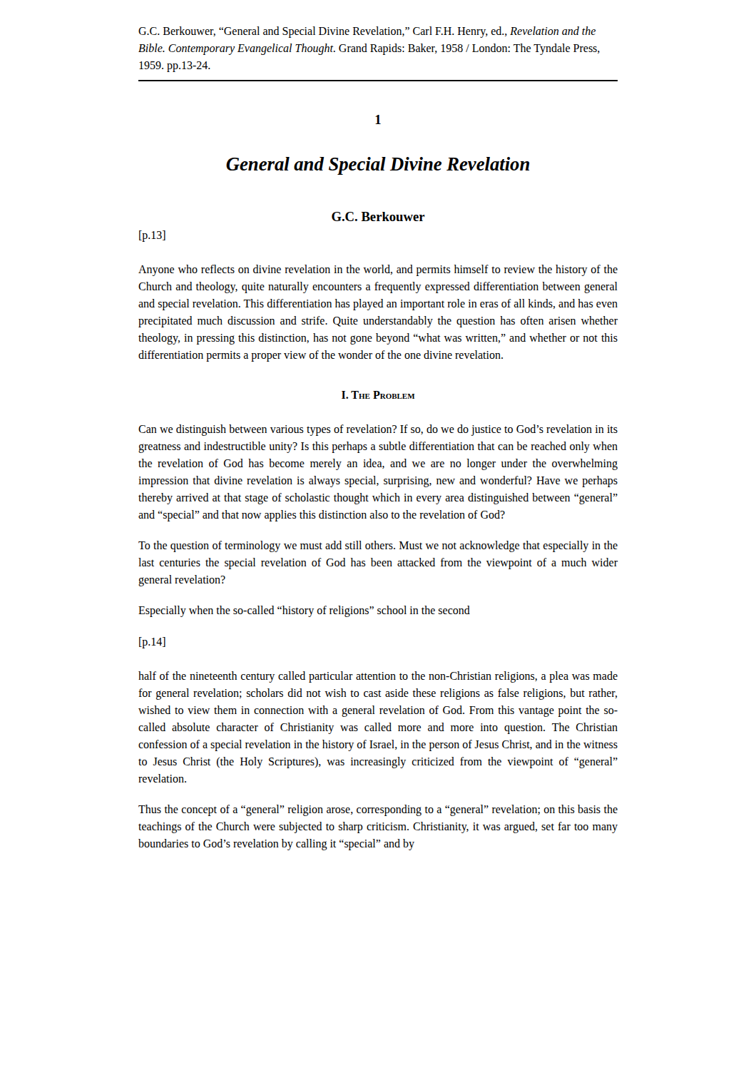G.C. Berkouwer, “General and Special Divine Revelation,” Carl F.H. Henry, ed., Revelation and the Bible. Contemporary Evangelical Thought. Grand Rapids: Baker, 1958 / London: The Tyndale Press, 1959. pp.13-24.
1
General and Special Divine Revelation
G.C. Berkouwer
[p.13]
Anyone who reflects on divine revelation in the world, and permits himself to review the history of the Church and theology, quite naturally encounters a frequently expressed differentiation between general and special revelation. This differentiation has played an important role in eras of all kinds, and has even precipitated much discussion and strife. Quite understandably the question has often arisen whether theology, in pressing this distinction, has not gone beyond “what was written,” and whether or not this differentiation permits a proper view of the wonder of the one divine revelation.
I. The Problem
Can we distinguish between various types of revelation? If so, do we do justice to God’s revelation in its greatness and indestructible unity? Is this perhaps a subtle differentiation that can be reached only when the revelation of God has become merely an idea, and we are no longer under the overwhelming impression that divine revelation is always special, surprising, new and wonderful? Have we perhaps thereby arrived at that stage of scholastic thought which in every area distinguished between “general” and “special” and that now applies this distinction also to the revelation of God?
To the question of terminology we must add still others. Must we not acknowledge that especially in the last centuries the special revelation of God has been attacked from the viewpoint of a much wider general revelation?
Especially when the so-called “history of religions” school in the second
[p.14]
half of the nineteenth century called particular attention to the non-Christian religions, a plea was made for general revelation; scholars did not wish to cast aside these religions as false religions, but rather, wished to view them in connection with a general revelation of God. From this vantage point the so-called absolute character of Christianity was called more and more into question. The Christian confession of a special revelation in the history of Israel, in the person of Jesus Christ, and in the witness to Jesus Christ (the Holy Scriptures), was increasingly criticized from the viewpoint of “general” revelation.
Thus the concept of a “general” religion arose, corresponding to a “general” revelation; on this basis the teachings of the Church were subjected to sharp criticism. Christianity, it was argued, set far too many boundaries to God’s revelation by calling it “special” and by